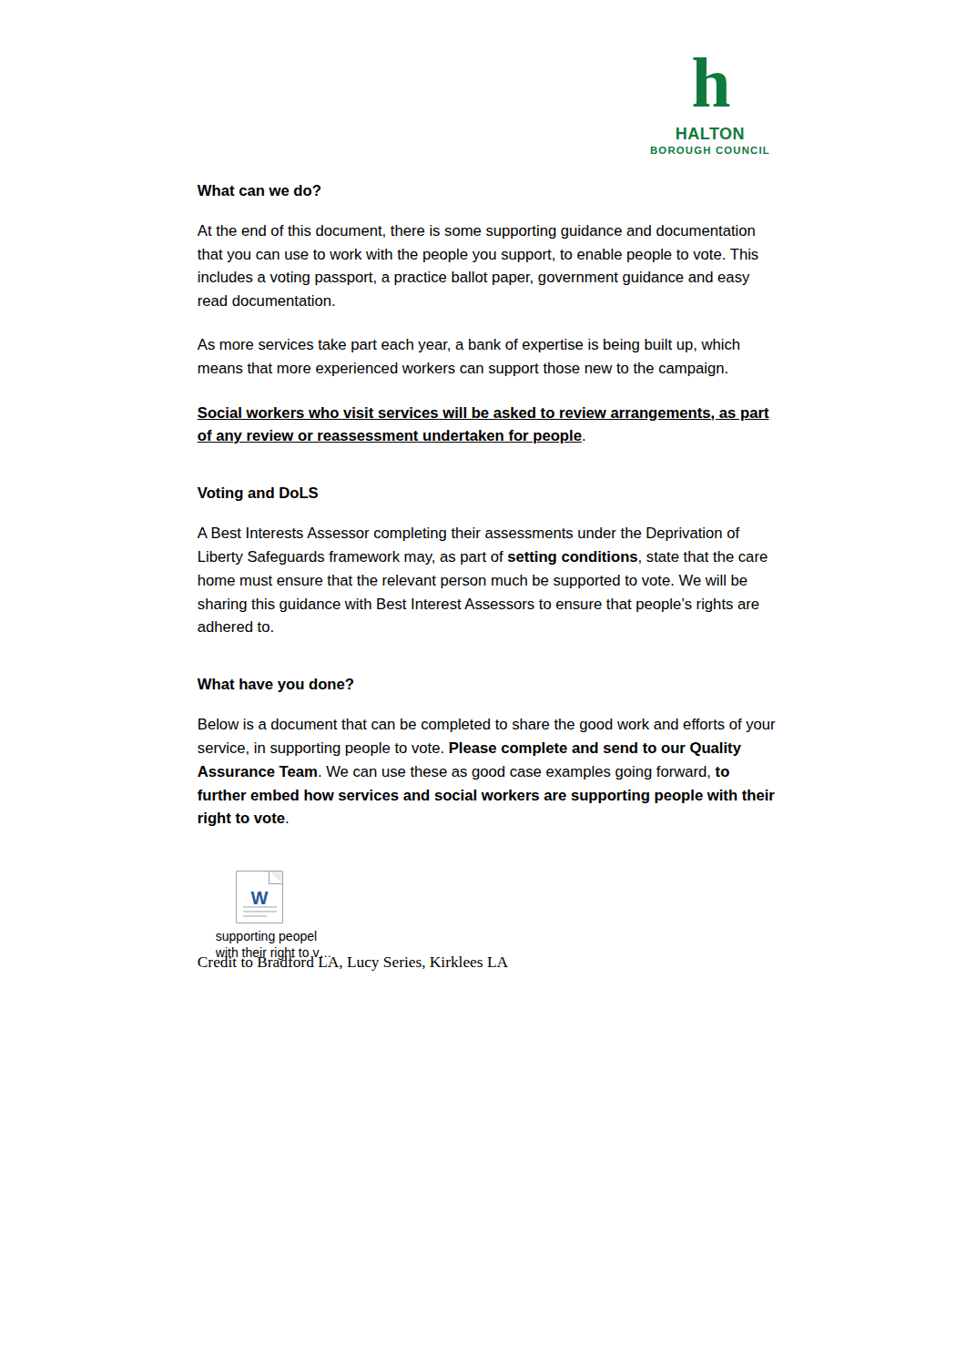h HALTON BOROUGH COUNCIL
What can we do?
At the end of this document, there is some supporting guidance and documentation that you can use to work with the people you support, to enable people to vote. This includes a voting passport, a practice ballot paper, government guidance and easy read documentation.
As more services take part each year, a bank of expertise is being built up, which means that more experienced workers can support those new to the campaign.
Social workers who visit services will be asked to review arrangements, as part of any review or reassessment undertaken for people.
Voting and DoLS
A Best Interests Assessor completing their assessments under the Deprivation of Liberty Safeguards framework may, as part of setting conditions, state that the care home must ensure that the relevant person much be supported to vote. We will be sharing this guidance with Best Interest Assessors to ensure that people’s rights are adhered to.
What have you done?
Below is a document that can be completed to share the good work and efforts of your service, in supporting people to vote. Please complete and send to our Quality Assurance Team. We can use these as good case examples going forward, to further embed how services and social workers are supporting people with their right to vote.
W
supporting peopel
with their right to v…
Credit to Bradford LA, Lucy Series, Kirklees LA